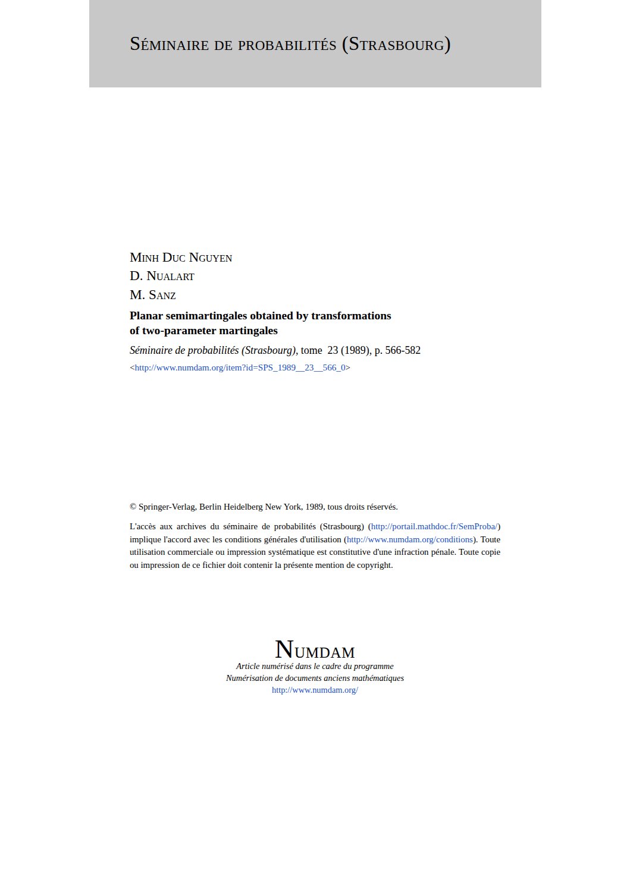Séminaire de probabilités (Strasbourg)
Minh Duc Nguyen
D. Nualart
M. Sanz
Planar semimartingales obtained by transformations
of two-parameter martingales
Séminaire de probabilités (Strasbourg), tome 23 (1989), p. 566-582
<http://www.numdam.org/item?id=SPS_1989__23__566_0>
© Springer-Verlag, Berlin Heidelberg New York, 1989, tous droits réservés.
L'accès aux archives du séminaire de probabilités (Strasbourg) (http://portail.mathdoc.fr/SemProba/) implique l'accord avec les conditions générales d'utilisation (http://www.numdam.org/conditions). Toute utilisation commerciale ou impression systématique est constitutive d'une infraction pénale. Toute copie ou impression de ce fichier doit contenir la présente mention de copyright.
Numdam
Article numérisé dans le cadre du programme
Numérisation de documents anciens mathématiques
http://www.numdam.org/